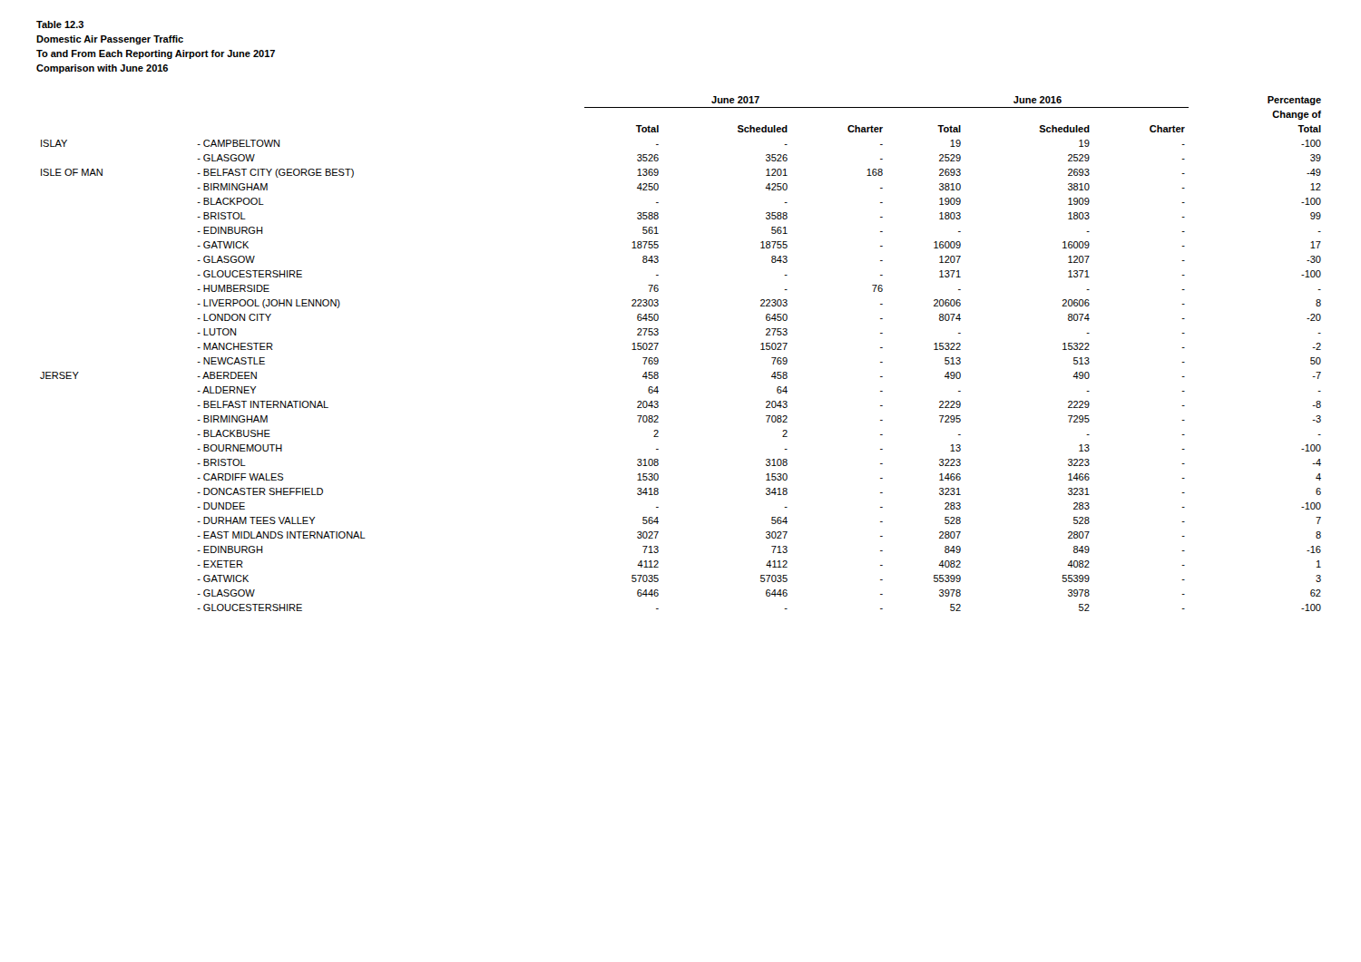Table 12.3
Domestic Air Passenger Traffic
To and From Each Reporting Airport for June 2017
Comparison with June 2016
| | | June 2017 | June 2016 | Percentage |
| --- | --- | --- | --- | --- |
| | | | | Change of |
| | | Total | Scheduled | Charter | Total | Scheduled | Charter | Total |
| ISLAY | - CAMPBELTOWN | - | - | - | 19 | 19 | - | -100 |
| | - GLASGOW | 3526 | 3526 | - | 2529 | 2529 | - | 39 |
| ISLE OF MAN | - BELFAST CITY (GEORGE BEST) | 1369 | 1201 | 168 | 2693 | 2693 | - | -49 |
| | - BIRMINGHAM | 4250 | 4250 | - | 3810 | 3810 | - | 12 |
| | - BLACKPOOL | - | - | - | 1909 | 1909 | - | -100 |
| | - BRISTOL | 3588 | 3588 | - | 1803 | 1803 | - | 99 |
| | - EDINBURGH | 561 | 561 | - | - | - | - | - |
| | - GATWICK | 18755 | 18755 | - | 16009 | 16009 | - | 17 |
| | - GLASGOW | 843 | 843 | - | 1207 | 1207 | - | -30 |
| | - GLOUCESTERSHIRE | - | - | - | 1371 | 1371 | - | -100 |
| | - HUMBERSIDE | 76 | - | 76 | - | - | - | - |
| | - LIVERPOOL (JOHN LENNON) | 22303 | 22303 | - | 20606 | 20606 | - | 8 |
| | - LONDON CITY | 6450 | 6450 | - | 8074 | 8074 | - | -20 |
| | - LUTON | 2753 | 2753 | - | - | - | - | - |
| | - MANCHESTER | 15027 | 15027 | - | 15322 | 15322 | - | -2 |
| | - NEWCASTLE | 769 | 769 | - | 513 | 513 | - | 50 |
| JERSEY | - ABERDEEN | 458 | 458 | - | 490 | 490 | - | -7 |
| | - ALDERNEY | 64 | 64 | - | - | - | - | - |
| | - BELFAST INTERNATIONAL | 2043 | 2043 | - | 2229 | 2229 | - | -8 |
| | - BIRMINGHAM | 7082 | 7082 | - | 7295 | 7295 | - | -3 |
| | - BLACKBUSHE | 2 | 2 | - | - | - | - | - |
| | - BOURNEMOUTH | - | - | - | 13 | 13 | - | -100 |
| | - BRISTOL | 3108 | 3108 | - | 3223 | 3223 | - | -4 |
| | - CARDIFF WALES | 1530 | 1530 | - | 1466 | 1466 | - | 4 |
| | - DONCASTER SHEFFIELD | 3418 | 3418 | - | 3231 | 3231 | - | 6 |
| | - DUNDEE | - | - | - | 283 | 283 | - | -100 |
| | - DURHAM TEES VALLEY | 564 | 564 | - | 528 | 528 | - | 7 |
| | - EAST MIDLANDS INTERNATIONAL | 3027 | 3027 | - | 2807 | 2807 | - | 8 |
| | - EDINBURGH | 713 | 713 | - | 849 | 849 | - | -16 |
| | - EXETER | 4112 | 4112 | - | 4082 | 4082 | - | 1 |
| | - GATWICK | 57035 | 57035 | - | 55399 | 55399 | - | 3 |
| | - GLASGOW | 6446 | 6446 | - | 3978 | 3978 | - | 62 |
| | - GLOUCESTERSHIRE | - | - | - | 52 | 52 | - | -100 |